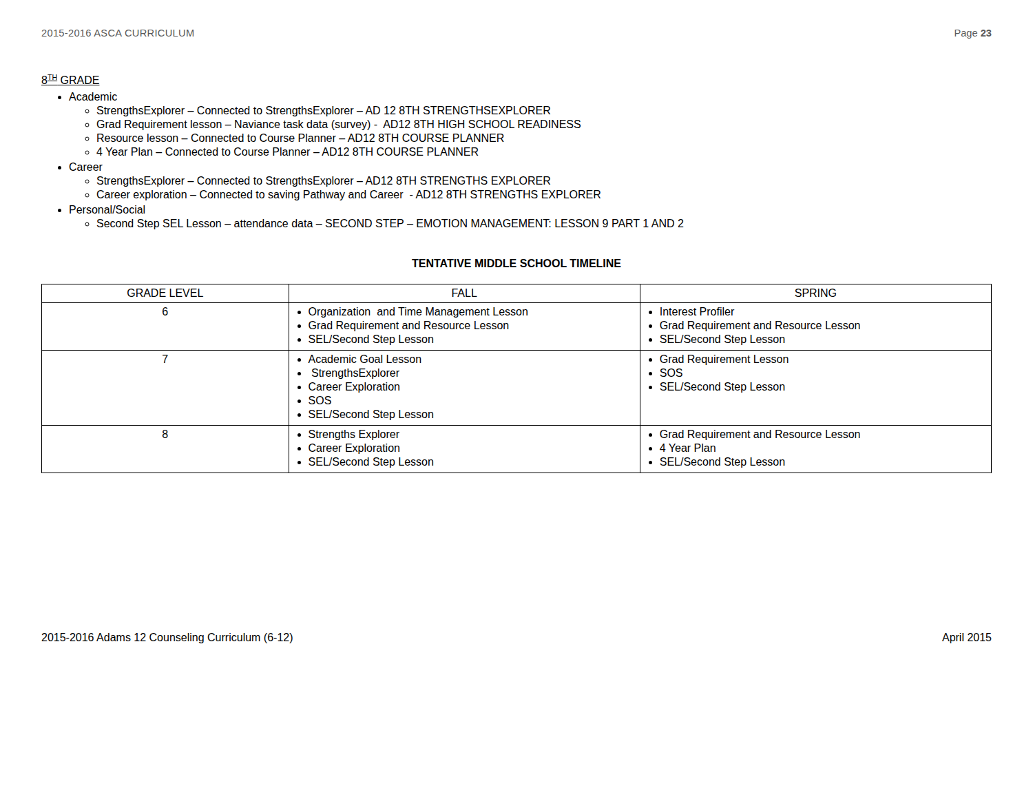2015-2016 ASCA CURRICULUM Page 23
8TH GRADE
Academic
StrengthsExplorer – Connected to StrengthsExplorer – AD 12 8TH STRENGTHSEXPLORER
Grad Requirement lesson – Naviance task data (survey) - AD12 8TH HIGH SCHOOL READINESS
Resource lesson – Connected to Course Planner – AD12 8TH COURSE PLANNER
4 Year Plan – Connected to Course Planner – AD12 8TH COURSE PLANNER
Career
StrengthsExplorer – Connected to StrengthsExplorer – AD12 8TH STRENGTHS EXPLORER
Career exploration – Connected to saving Pathway and Career - AD12 8TH STRENGTHS EXPLORER
Personal/Social
Second Step SEL Lesson – attendance data – SECOND STEP – EMOTION MANAGEMENT: LESSON 9 PART 1 AND 2
TENTATIVE MIDDLE SCHOOL TIMELINE
| GRADE LEVEL | FALL | SPRING |
| --- | --- | --- |
| 6 | Organization and Time Management Lesson Grad Requirement and Resource Lesson SEL/Second Step Lesson | Interest Profiler Grad Requirement and Resource Lesson SEL/Second Step Lesson |
| 7 | Academic Goal Lesson StrengthsExplorer Career Exploration SOS SEL/Second Step Lesson | Grad Requirement Lesson SOS SEL/Second Step Lesson |
| 8 | Strengths Explorer Career Exploration SEL/Second Step Lesson | Grad Requirement and Resource Lesson 4 Year Plan SEL/Second Step Lesson |
2015-2016 Adams 12 Counseling Curriculum (6-12) April 2015